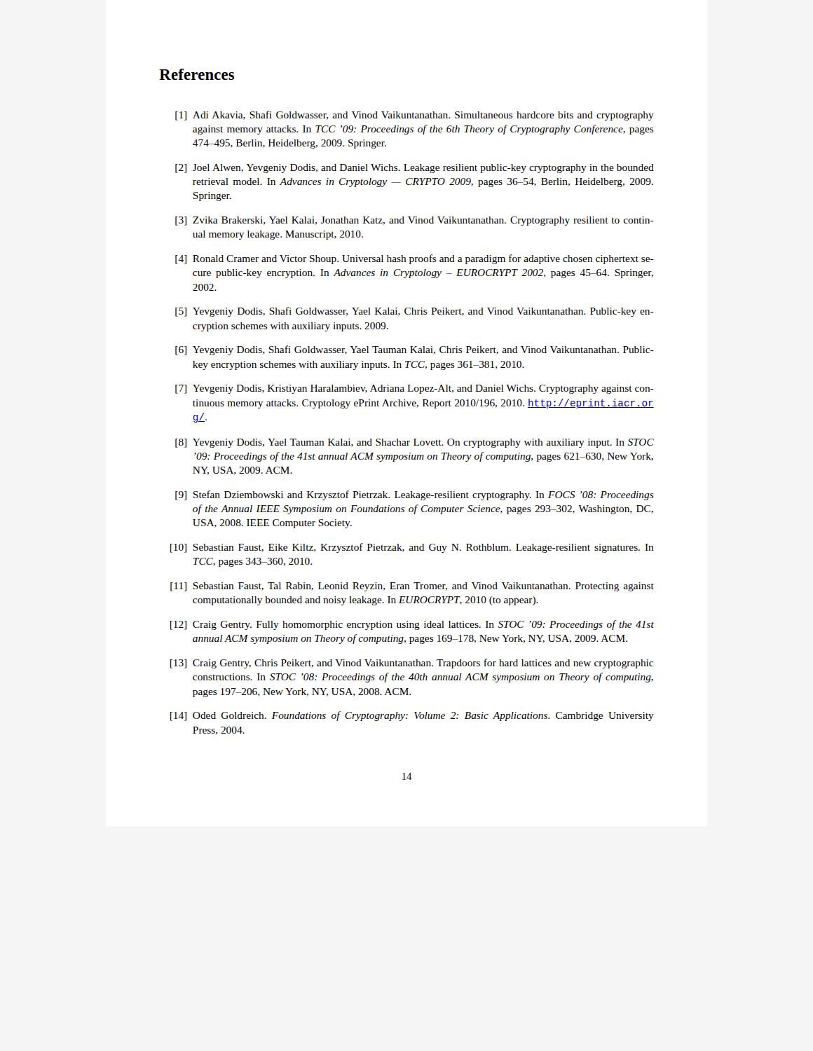References
[1] Adi Akavia, Shafi Goldwasser, and Vinod Vaikuntanathan. Simultaneous hardcore bits and cryptography against memory attacks. In TCC ’09: Proceedings of the 6th Theory of Cryptography Conference, pages 474–495, Berlin, Heidelberg, 2009. Springer.
[2] Joel Alwen, Yevgeniy Dodis, and Daniel Wichs. Leakage resilient public-key cryptography in the bounded retrieval model. In Advances in Cryptology — CRYPTO 2009, pages 36–54, Berlin, Heidelberg, 2009. Springer.
[3] Zvika Brakerski, Yael Kalai, Jonathan Katz, and Vinod Vaikuntanathan. Cryptography resilient to continual memory leakage. Manuscript, 2010.
[4] Ronald Cramer and Victor Shoup. Universal hash proofs and a paradigm for adaptive chosen ciphertext secure public-key encryption. In Advances in Cryptology – EUROCRYPT 2002, pages 45–64. Springer, 2002.
[5] Yevgeniy Dodis, Shafi Goldwasser, Yael Kalai, Chris Peikert, and Vinod Vaikuntanathan. Public-key encryption schemes with auxiliary inputs. 2009.
[6] Yevgeniy Dodis, Shafi Goldwasser, Yael Tauman Kalai, Chris Peikert, and Vinod Vaikuntanathan. Public-key encryption schemes with auxiliary inputs. In TCC, pages 361–381, 2010.
[7] Yevgeniy Dodis, Kristiyan Haralambiev, Adriana Lopez-Alt, and Daniel Wichs. Cryptography against continuous memory attacks. Cryptology ePrint Archive, Report 2010/196, 2010. http://eprint.iacr.org/.
[8] Yevgeniy Dodis, Yael Tauman Kalai, and Shachar Lovett. On cryptography with auxiliary input. In STOC ’09: Proceedings of the 41st annual ACM symposium on Theory of computing, pages 621–630, New York, NY, USA, 2009. ACM.
[9] Stefan Dziembowski and Krzysztof Pietrzak. Leakage-resilient cryptography. In FOCS ’08: Proceedings of the Annual IEEE Symposium on Foundations of Computer Science, pages 293–302, Washington, DC, USA, 2008. IEEE Computer Society.
[10] Sebastian Faust, Eike Kiltz, Krzysztof Pietrzak, and Guy N. Rothblum. Leakage-resilient signatures. In TCC, pages 343–360, 2010.
[11] Sebastian Faust, Tal Rabin, Leonid Reyzin, Eran Tromer, and Vinod Vaikuntanathan. Protecting against computationally bounded and noisy leakage. In EUROCRYPT, 2010 (to appear).
[12] Craig Gentry. Fully homomorphic encryption using ideal lattices. In STOC ’09: Proceedings of the 41st annual ACM symposium on Theory of computing, pages 169–178, New York, NY, USA, 2009. ACM.
[13] Craig Gentry, Chris Peikert, and Vinod Vaikuntanathan. Trapdoors for hard lattices and new cryptographic constructions. In STOC ’08: Proceedings of the 40th annual ACM symposium on Theory of computing, pages 197–206, New York, NY, USA, 2008. ACM.
[14] Oded Goldreich. Foundations of Cryptography: Volume 2: Basic Applications. Cambridge University Press, 2004.
14